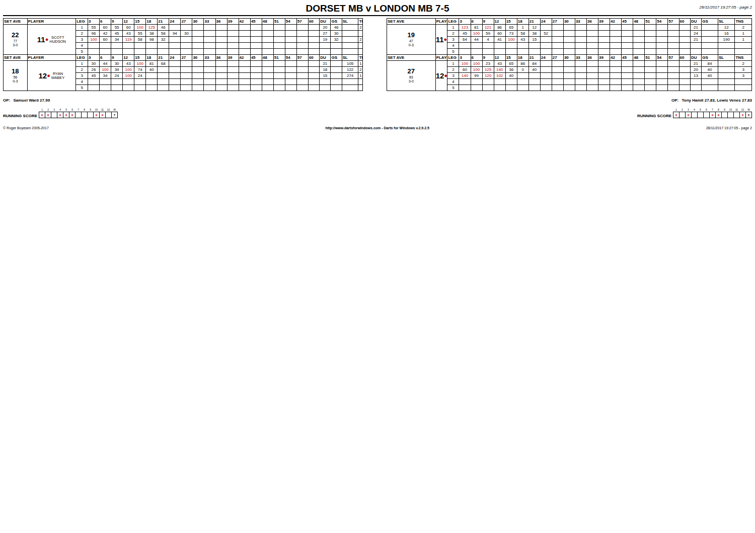DORSET MB v LONDON MB 7-5
28/11/2017 19:27:05 - page 2
| SET AVE | PLAYER | LEG | 3 | 6 | 9 | 12 | 15 | 18 | 21 | 24 | 27 | 30 | 33 | 36 | 39 | 42 | 45 | 48 | 51 | 54 | 57 | 60 | DU | GS | SL | TNS | | SET AVE | PLAYER | LEG | 3 | 6 | 9 | 12 | 15 | 18 | 21 | 24 | 27 | 30 | 33 | 36 | 39 | 42 | 45 | 48 | 51 | 54 | 57 | 60 | DU | GS | SL | TNS |
| --- | --- | --- | --- | --- | --- | --- | --- | --- | --- | --- | --- | --- | --- | --- | --- | --- | --- | --- | --- | --- | --- | --- | --- | --- | --- | --- | --- | --- | --- | --- | --- | --- | --- | --- | --- | --- | --- | --- | --- | --- | --- | --- | --- | --- | --- | --- | --- | --- | --- | --- | --- | --- | --- | --- |
| 22 77 3-0 | 11 ● SCOTT HUDSON | 1 | 55 | 60 | 55 | 60 | 100 | 125 | 46 | | | | | | | | | | | | | | 20 | 46 | | 2 | | 19 47 0-3 | 11 ● SPENCER ELLIS | 1 | 123 | 81 | 121 | 86 | 65 | 1 | 12 | | | | | | | | | | | | | | 21 | | 12 | 2 |
| 2 | 96 | 42 | 45 | 43 | 55 | 38 | 58 | 94 | 30 | | | | | | | | | | | | 27 | 30 | | | | 2 | 45 | 100 | 59 | 60 | 73 | 58 | 38 | 52 | | | | | | | | | | | | | 24 | | 16 | 1 |
| 3 | 100 | 60 | 34 | 119 | 58 | 98 | 32 | | | | | | | | | | | | | | 19 | 32 | | 2 | | 3 | 64 | 44 | 4 | 41 | 100 | 43 | 15 | | | | | | | | | | | | | | 21 | | 190 | 1 |
| 4 | | | | | | | | | | | | | | | | | | | | | | | | | | 4 | | | | | | | | | | | | | | | | | | | | | | | | |
| 5 | | | | | | | | | | | | | | | | | | | | | | | | | | 5 | | | | | | | | | | | | | | | | | | | | | | | | |
| SET AVE | PLAYER | LEG | 3 | 6 | 9 | 12 | 15 | 18 | 21 | 24 | 27 | 30 | 33 | 36 | 39 | 42 | 45 | 48 | 51 | 54 | 57 | 60 | DU | GS | SL | TNS | | SET AVE | PLAYER | LEG | 3 | 6 | 9 | 12 | 15 | 18 | 21 | 24 | 27 | 30 | 33 | 36 | 39 | 42 | 45 | 48 | 51 | 54 | 57 | 60 | DU | GS | SL | TNS |
| 18 56 0-3 | 12 ● RYAN MABEY | 1 | 30 | 44 | 30 | 43 | 100 | 81 | 68 | | | | | | | | | | | | | | 21 | | 105 | 1 | | 27 83 3-0 | 12 ● LEWIS VENES | 1 | 100 | 100 | 23 | 43 | 65 | 86 | 84 | | | | | | | | | | | | | | 21 | 84 | | 2 |
| 2 | 26 | 100 | 39 | 100 | 74 | 40 | | | | | | | | | | | | | | | 18 | | 122 | 2 | | 2 | 60 | 100 | 125 | 140 | 36 | 0 | 40 | | | | | | | | | | | | | | 20 | 40 | | 3 |
| 3 | 45 | 34 | 24 | 100 | 24 | | | | | | | | | | | | | | | | 15 | | 274 | 1 | | 3 | 140 | 99 | 120 | 102 | 40 | | | | | | | | | | | | | | | | 13 | 40 | | 3 |
| 4 | | | | | | | | | | | | | | | | | | | | | | | | | | 4 | | | | | | | | | | | | | | | | | | | | | | | | |
| 5 | | | | | | | | | | | | | | | | | | | | | | | | | | 5 | | | | | | | | | | | | | | | | | | | | | | | | |
OP: Samuel Ward 27.99
OP: Tony Hamit 27.83, Lewis Venes 27.83
RUNNING SCORE
| 1 | 2 | 3 | 4 | 5 | 6 | 7 | 8 | 9 | 10 | 11 | 12 | W |
| X | X | | X | X | X | | | | X | X | | 7 |
RUNNING SCORE
| 1 | 2 | 3 | 4 | 5 | 6 | 7 | 8 | 9 | 10 | 11 | 12 | W |
| X | | X | | | | X | X | | | | X | 5 |
© Roger Boyesen 2005-2017
http://www.dartsforwindows.com - Darts for Windows v.2.9.2.5
28/11/2017 19:27:05 - page 2